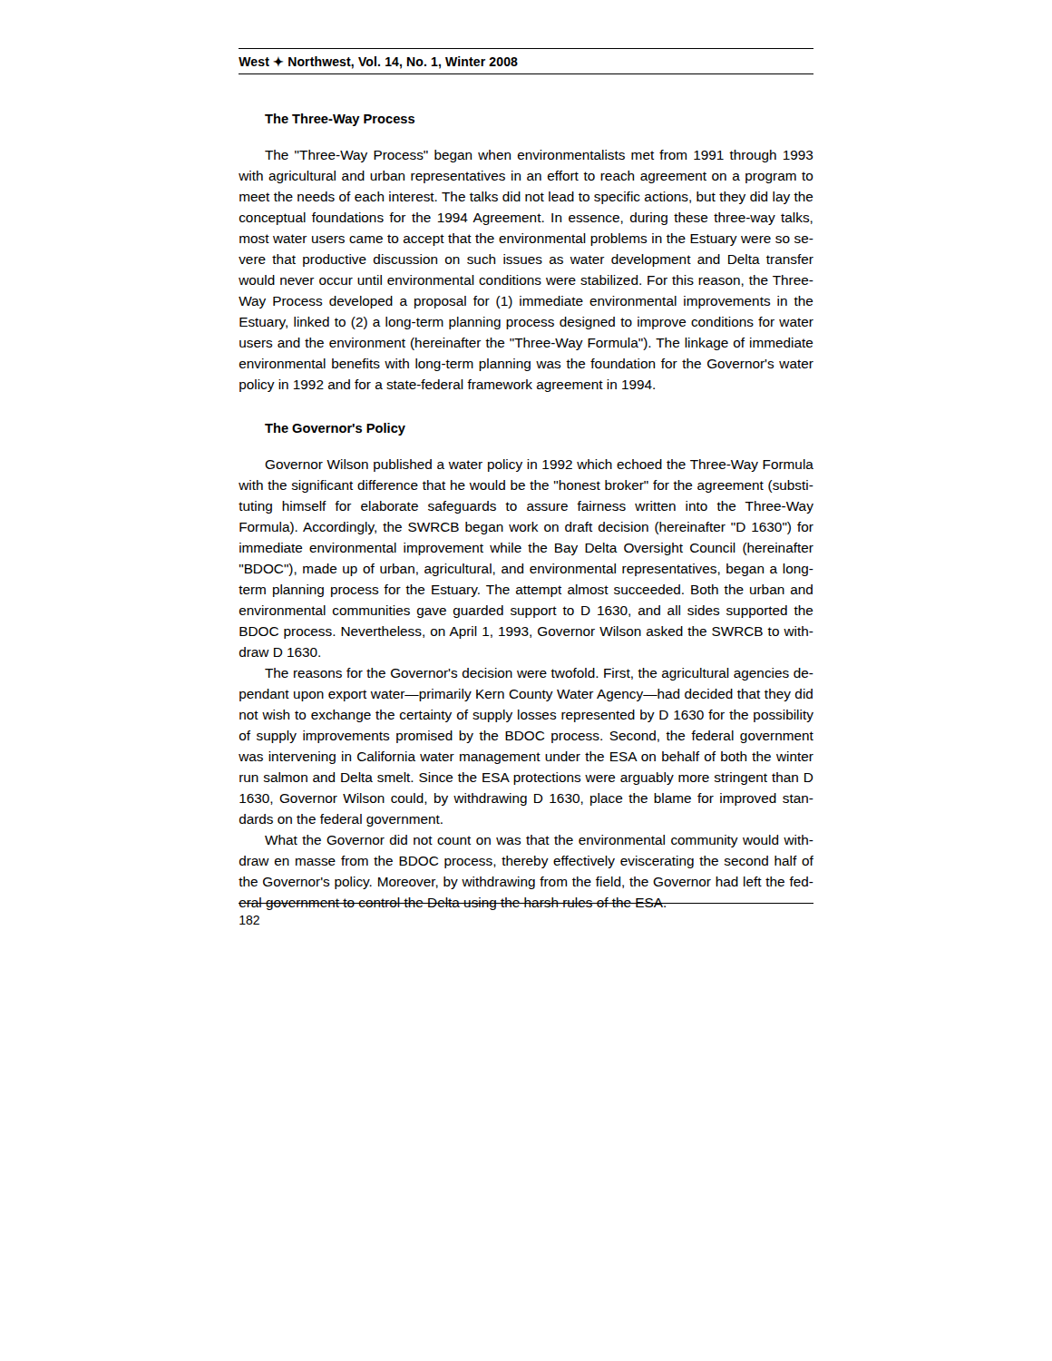West ✦ Northwest, Vol. 14, No. 1, Winter 2008
The Three-Way Process
The "Three-Way Process" began when environmentalists met from 1991 through 1993 with agricultural and urban representatives in an effort to reach agreement on a program to meet the needs of each interest. The talks did not lead to specific actions, but they did lay the conceptual foundations for the 1994 Agreement. In essence, during these three-way talks, most water users came to accept that the environmental problems in the Estuary were so severe that productive discussion on such issues as water development and Delta transfer would never occur until environmental conditions were stabilized. For this reason, the Three-Way Process developed a proposal for (1) immediate environmental improvements in the Estuary, linked to (2) a long-term planning process designed to improve conditions for water users and the environment (hereinafter the "Three-Way Formula"). The linkage of immediate environmental benefits with long-term planning was the foundation for the Governor's water policy in 1992 and for a state-federal framework agreement in 1994.
The Governor's Policy
Governor Wilson published a water policy in 1992 which echoed the Three-Way Formula with the significant difference that he would be the "honest broker" for the agreement (substituting himself for elaborate safeguards to assure fairness written into the Three-Way Formula). Accordingly, the SWRCB began work on draft decision (hereinafter "D 1630") for immediate environmental improvement while the Bay Delta Oversight Council (hereinafter "BDOC"), made up of urban, agricultural, and environmental representatives, began a long-term planning process for the Estuary. The attempt almost succeeded. Both the urban and environmental communities gave guarded support to D 1630, and all sides supported the BDOC process. Nevertheless, on April 1, 1993, Governor Wilson asked the SWRCB to withdraw D 1630.
The reasons for the Governor's decision were twofold. First, the agricultural agencies dependant upon export water—primarily Kern County Water Agency—had decided that they did not wish to exchange the certainty of supply losses represented by D 1630 for the possibility of supply improvements promised by the BDOC process. Second, the federal government was intervening in California water management under the ESA on behalf of both the winter run salmon and Delta smelt. Since the ESA protections were arguably more stringent than D 1630, Governor Wilson could, by withdrawing D 1630, place the blame for improved standards on the federal government.
What the Governor did not count on was that the environmental community would withdraw en masse from the BDOC process, thereby effectively eviscerating the second half of the Governor's policy. Moreover, by withdrawing from the field, the Governor had left the federal government to control the Delta using the harsh rules of the ESA.
182